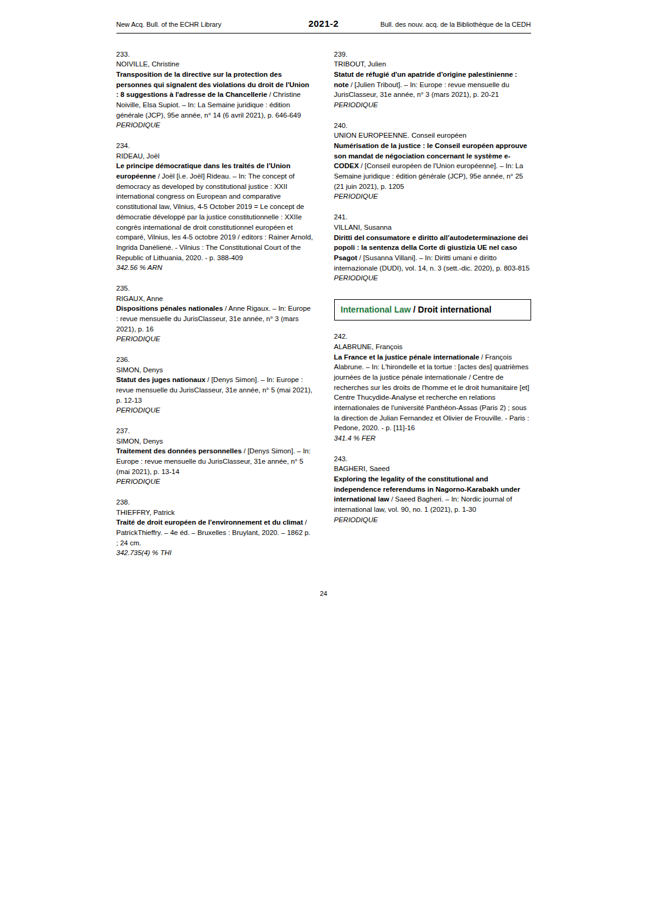New Acq. Bull. of the ECHR Library
2021-2
Bull. des nouv. acq. de la Bibliothèque de la CEDH
233.
NOIVILLE, Christine
Transposition de la directive sur la protection des personnes qui signalent des violations du droit de l'Union : 8 suggestions à l'adresse de la Chancellerie / Christine Noiville, Elsa Supiot. – In: La Semaine juridique : édition générale (JCP), 95e année, n° 14 (6 avril 2021), p. 646-649
PERIODIQUE
234.
RIDEAU, Joël
Le principe démocratique dans les traités de l’Union européenne / Joël [i.e. Joël] Rideau. – In: The concept of democracy as developed by constitutional justice : XXII international congress on European and comparative constitutional law, Vilnius, 4-5 October 2019 = Le concept de démocratie développé par la justice constitutionnelle : XXIIe congrès international de droit constitutionnel européen et comparé, Vilnius, les 4-5 octobre 2019 / editors : Rainer Arnold, Ingrida Danėlienė. - Vilnius : The Constitutional Court of the Republic of Lithuania, 2020. - p. 388-409
342.56 % ARN
235.
RIGAUX, Anne
Dispositions pénales nationales / Anne Rigaux. – In: Europe : revue mensuelle du JurisClasseur, 31e année, n° 3 (mars 2021), p. 16
PERIODIQUE
236.
SIMON, Denys
Statut des juges nationaux / [Denys Simon]. – In: Europe : revue mensuelle du JurisClasseur, 31e année, n° 5 (mai 2021), p. 12-13
PERIODIQUE
237.
SIMON, Denys
Traitement des données personnelles / [Denys Simon]. – In: Europe : revue mensuelle du JurisClasseur, 31e année, n° 5 (mai 2021), p. 13-14
PERIODIQUE
238.
THIEFFRY, Patrick
Traité de droit européen de l'environnement et du climat / PatrickThieffry. – 4e éd. – Bruxelles : Bruylant, 2020. – 1862 p. ; 24 cm.
342.735(4) % THI
239.
TRIBOUT, Julien
Statut de réfugié d'un apatride d'origine palestinienne : note / [Julien Tribout]. – In: Europe : revue mensuelle du JurisClasseur, 31e année, n° 3 (mars 2021), p. 20-21
PERIODIQUE
240.
UNION EUROPEENNE. Conseil européen
Numérisation de la justice : le Conseil européen approuve son mandat de négociation concernant le système e-CODEX / [Conseil européen de l'Union européenne]. – In: La Semaine juridique : édition générale (JCP), 95e année, n° 25 (21 juin 2021), p. 1205
PERIODIQUE
241.
VILLANI, Susanna
Diritti del consumatore e diritto all’autodeterminazione dei popoli : la sentenza della Corte di giustizia UE nel caso Psagot / [Susanna Villani]. – In: Diritti umani e diritto internazionale (DUDI), vol. 14, n. 3 (sett.-dic. 2020), p. 803-815
PERIODIQUE
International Law / Droit international
242.
ALABRUNE, François
La France et la justice pénale internationale / François Alabrune. – In: L'hirondelle et la tortue : [actes des] quatrièmes journées de la justice pénale internationale / Centre de recherches sur les droits de l'homme et le droit humanitaire [et] Centre Thucydide-Analyse et recherche en relations internationales de l'université Panthéon-Assas (Paris 2) ; sous la direction de Julian Fernandez et Olivier de Frouville. - Paris : Pedone, 2020. - p. [11]-16
341.4 % FER
243.
BAGHERI, Saeed
Exploring the legality of the constitutional and independence referendums in Nagorno-Karabakh under international law / Saeed Bagheri. – In: Nordic journal of international law, vol. 90, no. 1 (2021), p. 1-30
PERIODIQUE
24